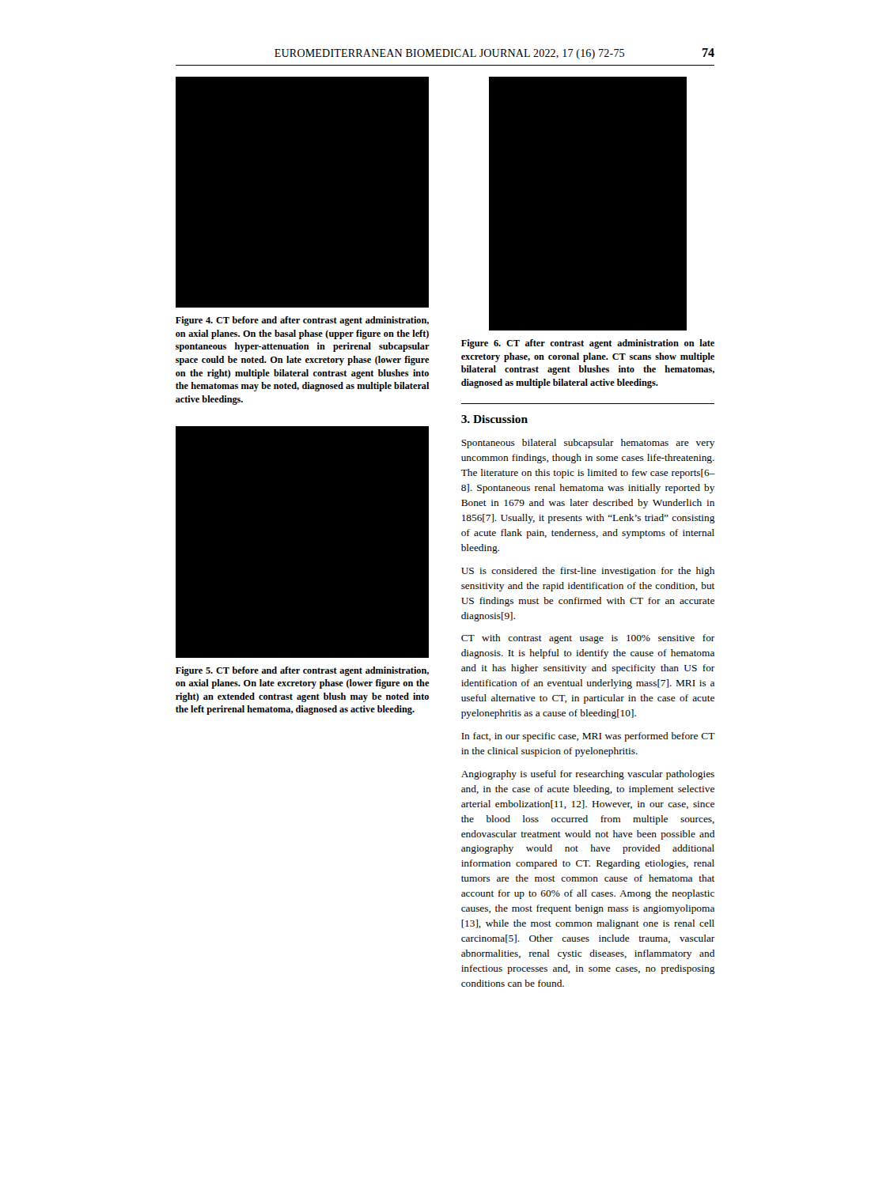EUROMEDITERRANEAN BIOMEDICAL JOURNAL 2022, 17 (16) 72-75
74
Figure 4. CT before and after contrast agent administration, on axial planes. On the basal phase (upper figure on the left) spontaneous hyper-attenuation in perirenal subcapsular space could be noted. On late excretory phase (lower figure on the right) multiple bilateral contrast agent blushes into the hematomas may be noted, diagnosed as multiple bilateral active bleedings.
Figure 5. CT before and after contrast agent administration, on axial planes. On late excretory phase (lower figure on the right) an extended contrast agent blush may be noted into the left perirenal hematoma, diagnosed as active bleeding.
Figure 6. CT after contrast agent administration on late excretory phase, on coronal plane. CT scans show multiple bilateral contrast agent blushes into the hematomas, diagnosed as multiple bilateral active bleedings.
3. Discussion
Spontaneous bilateral subcapsular hematomas are very uncommon findings, though in some cases life-threatening. The literature on this topic is limited to few case reports[6–8]. Spontaneous renal hematoma was initially reported by Bonet in 1679 and was later described by Wunderlich in 1856[7]. Usually, it presents with “Lenk’s triad” consisting of acute flank pain, tenderness, and symptoms of internal bleeding.
US is considered the first-line investigation for the high sensitivity and the rapid identification of the condition, but US findings must be confirmed with CT for an accurate diagnosis[9].
CT with contrast agent usage is 100% sensitive for diagnosis. It is helpful to identify the cause of hematoma and it has higher sensitivity and specificity than US for identification of an eventual underlying mass[7]. MRI is a useful alternative to CT, in particular in the case of acute pyelonephritis as a cause of bleeding[10].
In fact, in our specific case, MRI was performed before CT in the clinical suspicion of pyelonephritis.
Angiography is useful for researching vascular pathologies and, in the case of acute bleeding, to implement selective arterial embolization[11, 12]. However, in our case, since the blood loss occurred from multiple sources, endovascular treatment would not have been possible and angiography would not have provided additional information compared to CT. Regarding etiologies, renal tumors are the most common cause of hematoma that account for up to 60% of all cases. Among the neoplastic causes, the most frequent benign mass is angiomyolipoma [13], while the most common malignant one is renal cell carcinoma[5]. Other causes include trauma, vascular abnormalities, renal cystic diseases, inflammatory and infectious processes and, in some cases, no predisposing conditions can be found.